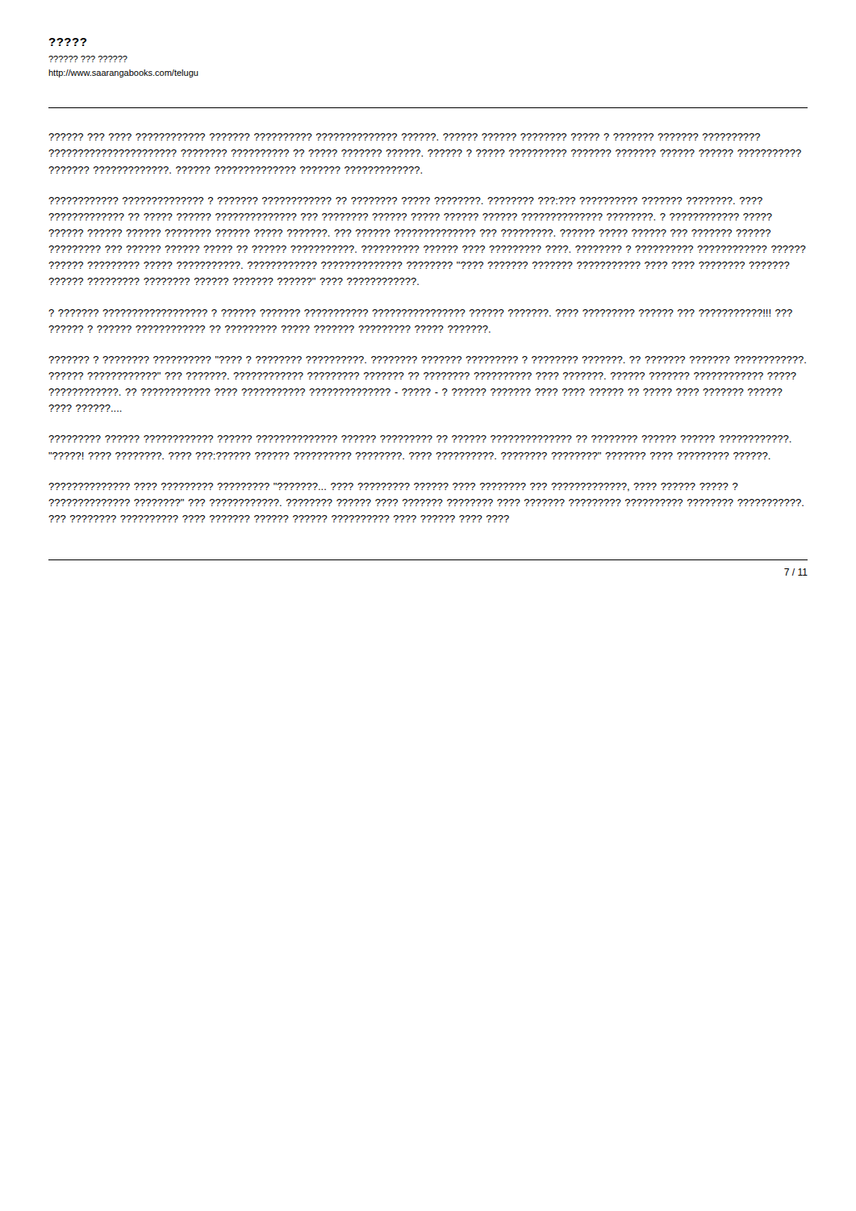?????
?????? ??? ??????
http://www.saarangabooks.com/telugu
?????? ??? ???? ???????????? ??????? ?????????? ?????????????? ??????. ?????? ?????? ???????? ????? ? ??????? ??????? ?????????? ?????????????????????? ???????? ?????????? ?? ????? ??????? ??????. ?????? ? ????? ?????????? ??????? ??????? ?????? ?????? ??????????? ??????? ?????????????. ?????? ?????????????? ??????? ?????????????.
???????????? ?????????????? ? ??????? ???????????? ?? ???????? ????? ????????. ???????? ???:??? ?????????? ??????? ????????. ???? ????????????? ?? ????? ?????? ?????????????? ??? ???????? ?????? ????? ?????? ?????? ?????????????? ????????. ? ???????????? ????? ?????? ?????? ?????? ???????? ?????? ????? ???????. ??? ?????? ?????????????? ??? ?????????. ?????? ????? ?????? ??? ??????? ?????? ????????? ??? ?????? ?????? ????? ?? ?????? ???????????. ?????????? ?????? ???? ????????? ????. ???????? ? ?????????? ???????????? ?????? ?????? ????????? ????? ???????????. ???????????? ?????????????? ???????? "???? ??????? ??????? ??????????? ???? ???? ???????? ??????? ?????? ????????? ???????? ?????? ??????? ??????" ???? ????????????.
? ??????? ?????????????????? ? ?????? ??????? ??????????? ???????????????? ?????? ???????. ???? ????????? ?????? ??? ???????????!!! ??? ?????? ? ?????? ???????????? ?? ????????? ????? ??????? ????????? ????? ???????.
??????? ? ???????? ?????????? "???? ? ???????? ??????????. ???????? ??????? ????????? ? ???????? ???????. ?? ??????? ??????? ????????????. ?????? ????????????" ??? ???????. ???????????? ????????? ??????? ?? ???????? ?????????? ???? ???????. ?????? ??????? ???????????? ????? ????????????. ?? ???????????? ???? ??????????? ?????????????? - ????? - ? ?????? ??????? ???? ???? ?????? ?? ????? ???? ??????? ?????? ???? ??????....
????????? ?????? ???????????? ?????? ?????????????? ?????? ????????? ?? ?????? ?????????????? ?? ???????? ?????? ?????? ????????????. "?????! ???? ????????. ???? ???:?????? ?????? ?????????? ????????. ???? ??????????. ???????? ????????" ??????? ???? ????????? ??????.
?????????????? ???? ????????? ????????? "???????... ???? ????????? ?????? ???? ???????? ??? ?????????????, ???? ?????? ????? ? ?????????????? ????????" ??? ????????????. ???????? ?????? ???? ??????? ???????? ???? ??????? ????????? ?????????? ???????? ???????????. ??? ???????? ?????????? ???? ??????? ?????? ?????? ?????????? ???? ?????? ???? ????
7 / 11